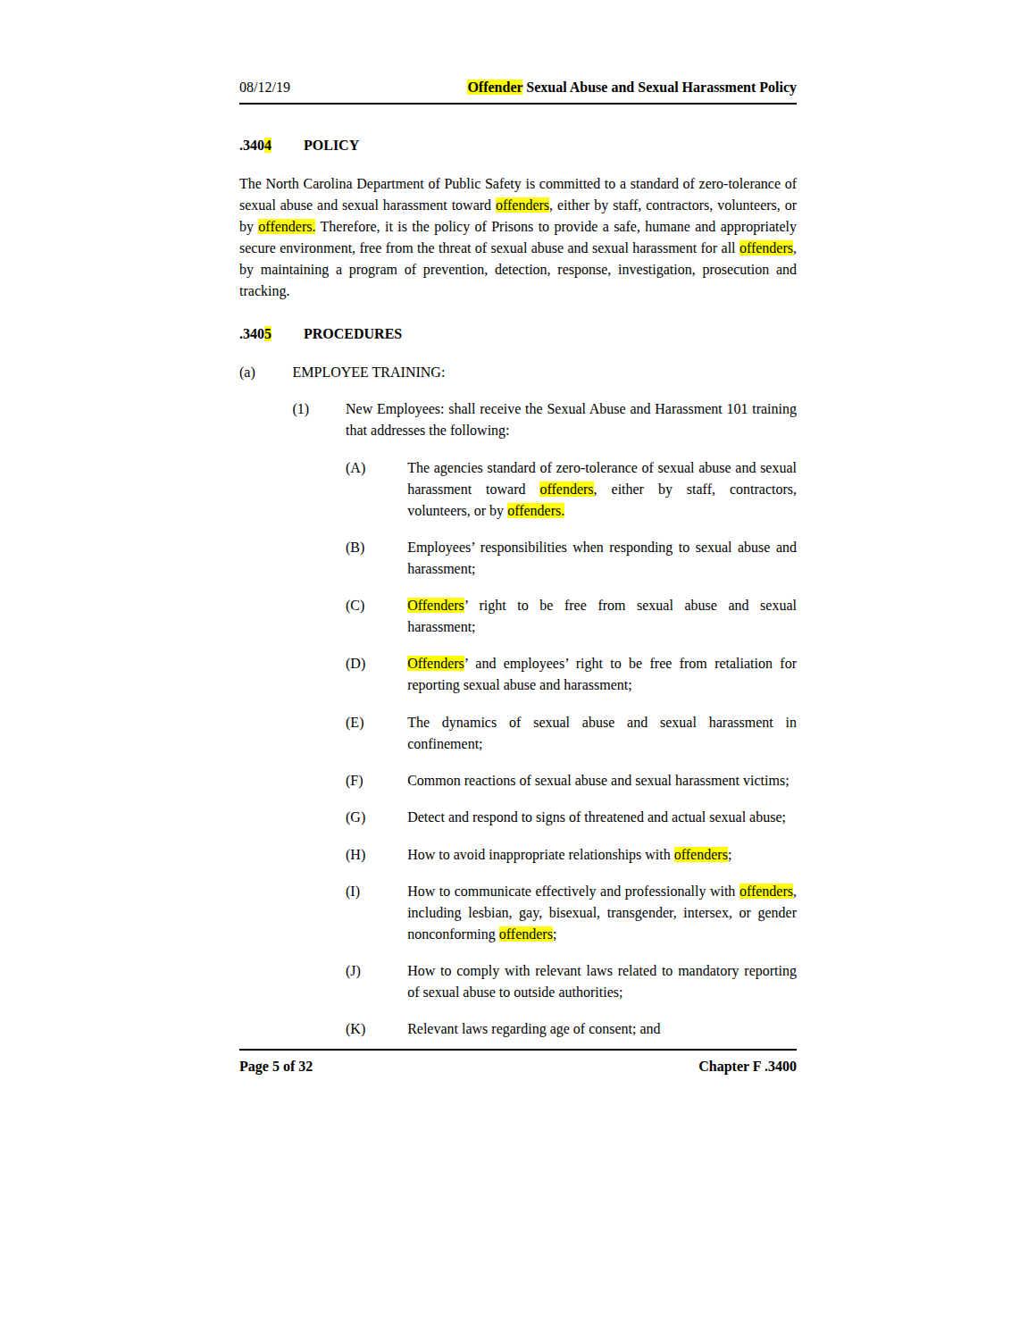08/12/19
Offender Sexual Abuse and Sexual Harassment Policy
.3404 POLICY
The North Carolina Department of Public Safety is committed to a standard of zero-tolerance of sexual abuse and sexual harassment toward offenders, either by staff, contractors, volunteers, or by offenders. Therefore, it is the policy of Prisons to provide a safe, humane and appropriately secure environment, free from the threat of sexual abuse and sexual harassment for all offenders, by maintaining a program of prevention, detection, response, investigation, prosecution and tracking.
.3405 PROCEDURES
| (a) | EMPLOYEE TRAINING: |
| (1) | New Employees: shall receive the Sexual Abuse and Harassment 101 training that addresses the following: |
| (A) | The agencies standard of zero-tolerance of sexual abuse and sexual harassment toward offenders , either by staff, contractors, volunteers, or by offenders. |
| (B) | Employees’ responsibilities when responding to sexual abuse and harassment; |
| (C) | Offenders ’ right to be free from sexual abuse and sexual harassment; |
| (D) | Offenders ’ and employees’ right to be free from retaliation for reporting sexual abuse and harassment; |
| (E) | The dynamics of sexual abuse and sexual harassment in confinement; |
| (F) | Common reactions of sexual abuse and sexual harassment victims; |
| (G) | Detect and respond to signs of threatened and actual sexual abuse; |
| (H) | How to avoid inappropriate relationships with offenders ; |
| (I) | How to communicate effectively and professionally with offenders , including lesbian, gay, bisexual, transgender, intersex, or gender nonconforming offenders ; |
| (J) | How to comply with relevant laws related to mandatory reporting of sexual abuse to outside authorities; |
| (K) | Relevant laws regarding age of consent; and |
Page 5 of 32
Chapter F .3400